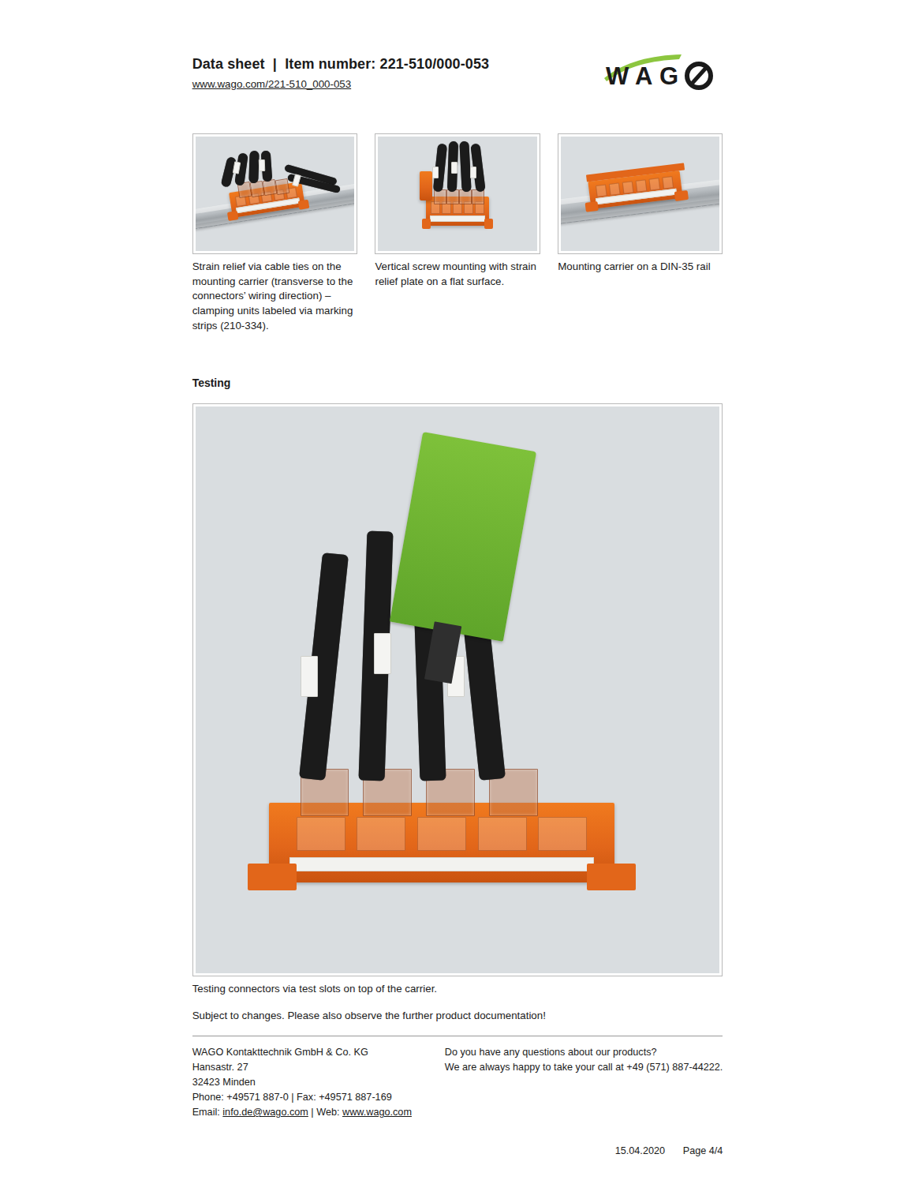Data sheet | Item number: 221-510/000-053
www.wago.com/221-510_000-053
W A G
Strain relief via cable ties on the mounting carrier (transverse to the connectors’ wiring direction) – clamping units labeled via marking strips (210-334).
Vertical screw mounting with strain relief plate on a flat surface.
Mounting carrier on a DIN-35 rail
Testing
Testing connectors via test slots on top of the carrier.
Subject to changes. Please also observe the further product documentation!
WAGO Kontakttechnik GmbH & Co. KG
Hansastr. 27
32423 Minden
Phone: +49571 887-0 | Fax: +49571 887-169
Email: info.de@wago.com | Web: www.wago.com
Do you have any questions about our products?
We are always happy to take your call at +49 (571) 887-44222.
15.04.2020 Page 4/4